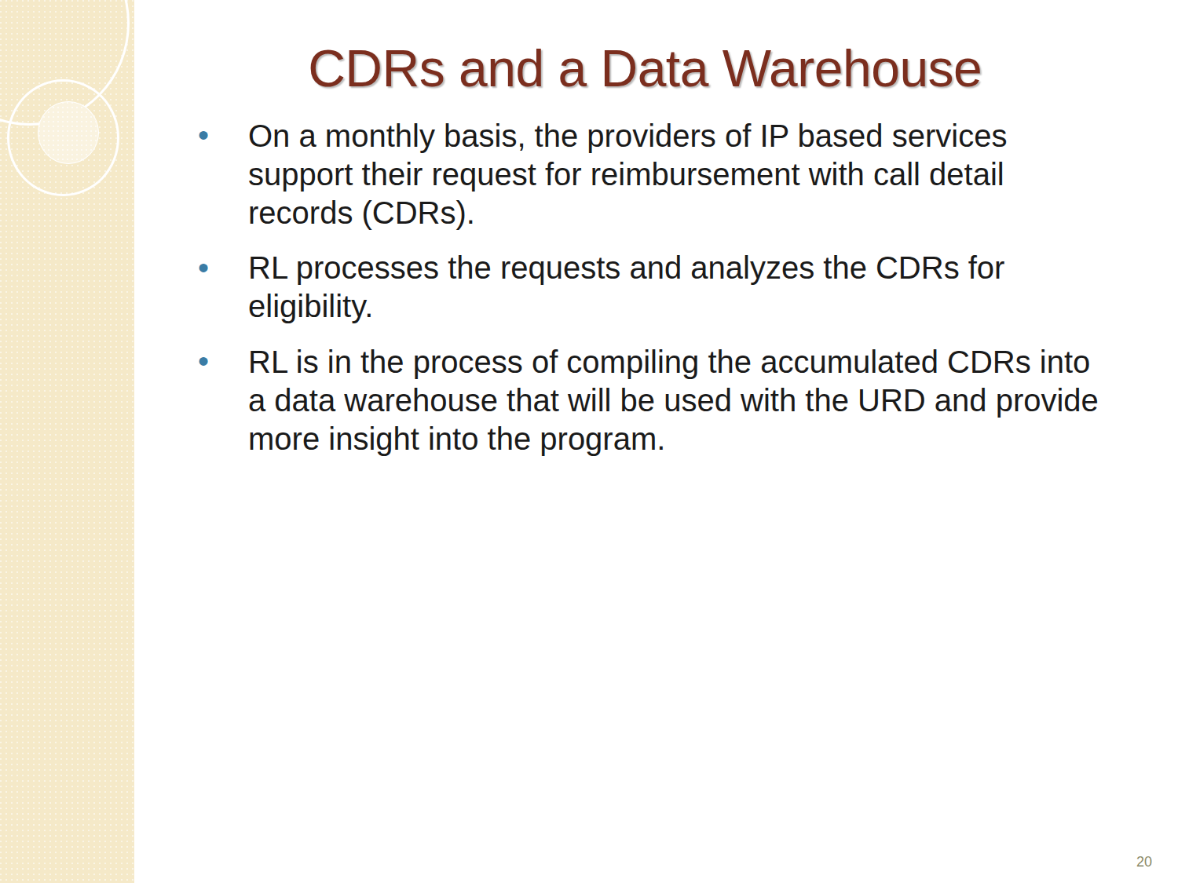CDRs and a Data Warehouse
On a monthly basis, the providers of IP based services support their request for reimbursement with call detail records (CDRs).
RL processes the requests and analyzes the CDRs for eligibility.
RL is in the process of compiling the accumulated CDRs into a data warehouse that will be used with the URD and provide more insight into the program.
20